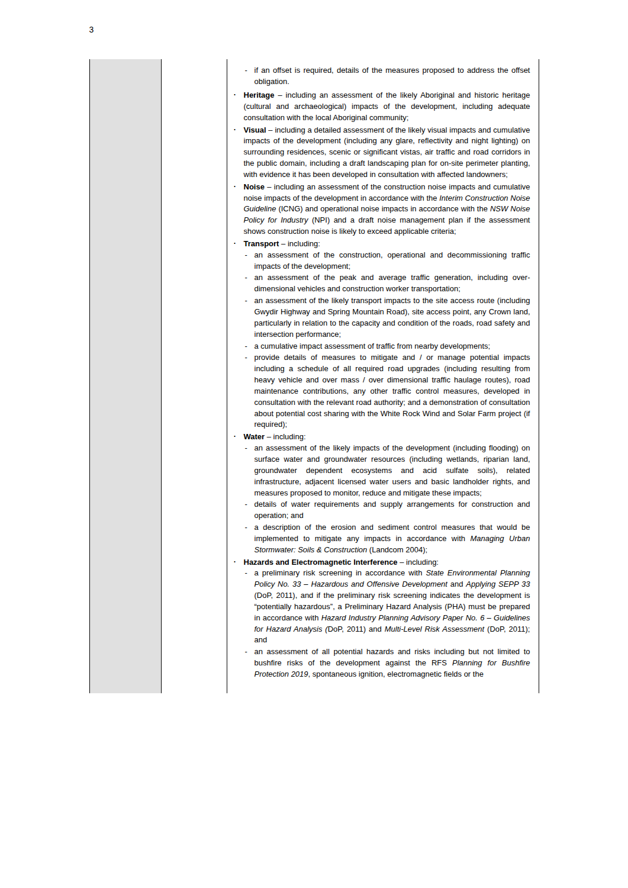3
if an offset is required, details of the measures proposed to address the offset obligation.
Heritage – including an assessment of the likely Aboriginal and historic heritage (cultural and archaeological) impacts of the development, including adequate consultation with the local Aboriginal community;
Visual – including a detailed assessment of the likely visual impacts and cumulative impacts of the development (including any glare, reflectivity and night lighting) on surrounding residences, scenic or significant vistas, air traffic and road corridors in the public domain, including a draft landscaping plan for on-site perimeter planting, with evidence it has been developed in consultation with affected landowners;
Noise – including an assessment of the construction noise impacts and cumulative noise impacts of the development in accordance with the Interim Construction Noise Guideline (ICNG) and operational noise impacts in accordance with the NSW Noise Policy for Industry (NPI) and a draft noise management plan if the assessment shows construction noise is likely to exceed applicable criteria;
Transport – including:
an assessment of the construction, operational and decommissioning traffic impacts of the development;
an assessment of the peak and average traffic generation, including over-dimensional vehicles and construction worker transportation;
an assessment of the likely transport impacts to the site access route (including Gwydir Highway and Spring Mountain Road), site access point, any Crown land, particularly in relation to the capacity and condition of the roads, road safety and intersection performance;
a cumulative impact assessment of traffic from nearby developments;
provide details of measures to mitigate and / or manage potential impacts including a schedule of all required road upgrades (including resulting from heavy vehicle and over mass / over dimensional traffic haulage routes), road maintenance contributions, any other traffic control measures, developed in consultation with the relevant road authority; and a demonstration of consultation about potential cost sharing with the White Rock Wind and Solar Farm project (if required);
Water – including:
an assessment of the likely impacts of the development (including flooding) on surface water and groundwater resources (including wetlands, riparian land, groundwater dependent ecosystems and acid sulfate soils), related infrastructure, adjacent licensed water users and basic landholder rights, and measures proposed to monitor, reduce and mitigate these impacts;
details of water requirements and supply arrangements for construction and operation; and
a description of the erosion and sediment control measures that would be implemented to mitigate any impacts in accordance with Managing Urban Stormwater: Soils & Construction (Landcom 2004);
Hazards and Electromagnetic Interference – including:
a preliminary risk screening in accordance with State Environmental Planning Policy No. 33 – Hazardous and Offensive Development and Applying SEPP 33 (DoP, 2011), and if the preliminary risk screening indicates the development is “potentially hazardous”, a Preliminary Hazard Analysis (PHA) must be prepared in accordance with Hazard Industry Planning Advisory Paper No. 6 – Guidelines for Hazard Analysis (DoP, 2011) and Multi-Level Risk Assessment (DoP, 2011); and
an assessment of all potential hazards and risks including but not limited to bushfire risks of the development against the RFS Planning for Bushfire Protection 2019, spontaneous ignition, electromagnetic fields or the